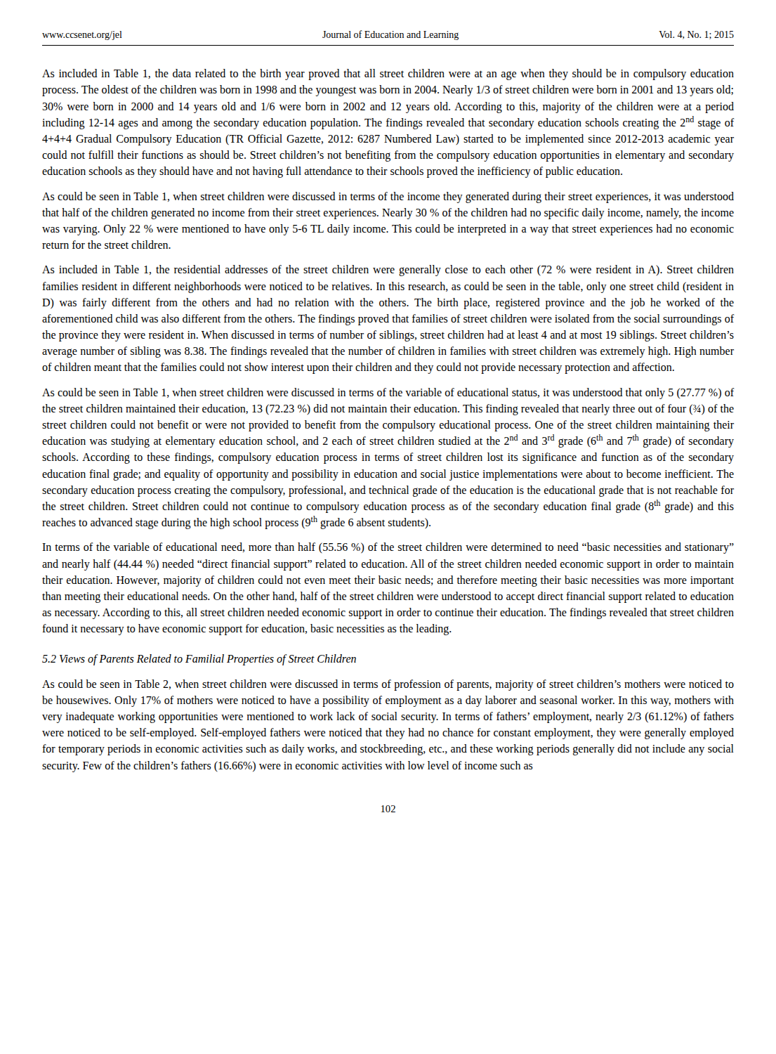www.ccsenet.org/jel Journal of Education and Learning Vol. 4, No. 1; 2015
As included in Table 1, the data related to the birth year proved that all street children were at an age when they should be in compulsory education process. The oldest of the children was born in 1998 and the youngest was born in 2004. Nearly 1/3 of street children were born in 2001 and 13 years old; 30% were born in 2000 and 14 years old and 1/6 were born in 2002 and 12 years old. According to this, majority of the children were at a period including 12-14 ages and among the secondary education population. The findings revealed that secondary education schools creating the 2nd stage of 4+4+4 Gradual Compulsory Education (TR Official Gazette, 2012: 6287 Numbered Law) started to be implemented since 2012-2013 academic year could not fulfill their functions as should be. Street children’s not benefiting from the compulsory education opportunities in elementary and secondary education schools as they should have and not having full attendance to their schools proved the inefficiency of public education.
As could be seen in Table 1, when street children were discussed in terms of the income they generated during their street experiences, it was understood that half of the children generated no income from their street experiences. Nearly 30 % of the children had no specific daily income, namely, the income was varying. Only 22 % were mentioned to have only 5-6 TL daily income. This could be interpreted in a way that street experiences had no economic return for the street children.
As included in Table 1, the residential addresses of the street children were generally close to each other (72 % were resident in A). Street children families resident in different neighborhoods were noticed to be relatives. In this research, as could be seen in the table, only one street child (resident in D) was fairly different from the others and had no relation with the others. The birth place, registered province and the job he worked of the aforementioned child was also different from the others. The findings proved that families of street children were isolated from the social surroundings of the province they were resident in. When discussed in terms of number of siblings, street children had at least 4 and at most 19 siblings. Street children’s average number of sibling was 8.38. The findings revealed that the number of children in families with street children was extremely high. High number of children meant that the families could not show interest upon their children and they could not provide necessary protection and affection.
As could be seen in Table 1, when street children were discussed in terms of the variable of educational status, it was understood that only 5 (27.77 %) of the street children maintained their education, 13 (72.23 %) did not maintain their education. This finding revealed that nearly three out of four (¾) of the street children could not benefit or were not provided to benefit from the compulsory educational process. One of the street children maintaining their education was studying at elementary education school, and 2 each of street children studied at the 2nd and 3rd grade (6th and 7th grade) of secondary schools. According to these findings, compulsory education process in terms of street children lost its significance and function as of the secondary education final grade; and equality of opportunity and possibility in education and social justice implementations were about to become inefficient. The secondary education process creating the compulsory, professional, and technical grade of the education is the educational grade that is not reachable for the street children. Street children could not continue to compulsory education process as of the secondary education final grade (8th grade) and this reaches to advanced stage during the high school process (9th grade 6 absent students).
In terms of the variable of educational need, more than half (55.56 %) of the street children were determined to need “basic necessities and stationary” and nearly half (44.44 %) needed “direct financial support” related to education. All of the street children needed economic support in order to maintain their education. However, majority of children could not even meet their basic needs; and therefore meeting their basic necessities was more important than meeting their educational needs. On the other hand, half of the street children were understood to accept direct financial support related to education as necessary. According to this, all street children needed economic support in order to continue their education. The findings revealed that street children found it necessary to have economic support for education, basic necessities as the leading.
5.2 Views of Parents Related to Familial Properties of Street Children
As could be seen in Table 2, when street children were discussed in terms of profession of parents, majority of street children’s mothers were noticed to be housewives. Only 17% of mothers were noticed to have a possibility of employment as a day laborer and seasonal worker. In this way, mothers with very inadequate working opportunities were mentioned to work lack of social security. In terms of fathers’ employment, nearly 2/3 (61.12%) of fathers were noticed to be self-employed. Self-employed fathers were noticed that they had no chance for constant employment, they were generally employed for temporary periods in economic activities such as daily works, and stockbreeding, etc., and these working periods generally did not include any social security. Few of the children’s fathers (16.66%) were in economic activities with low level of income such as
102